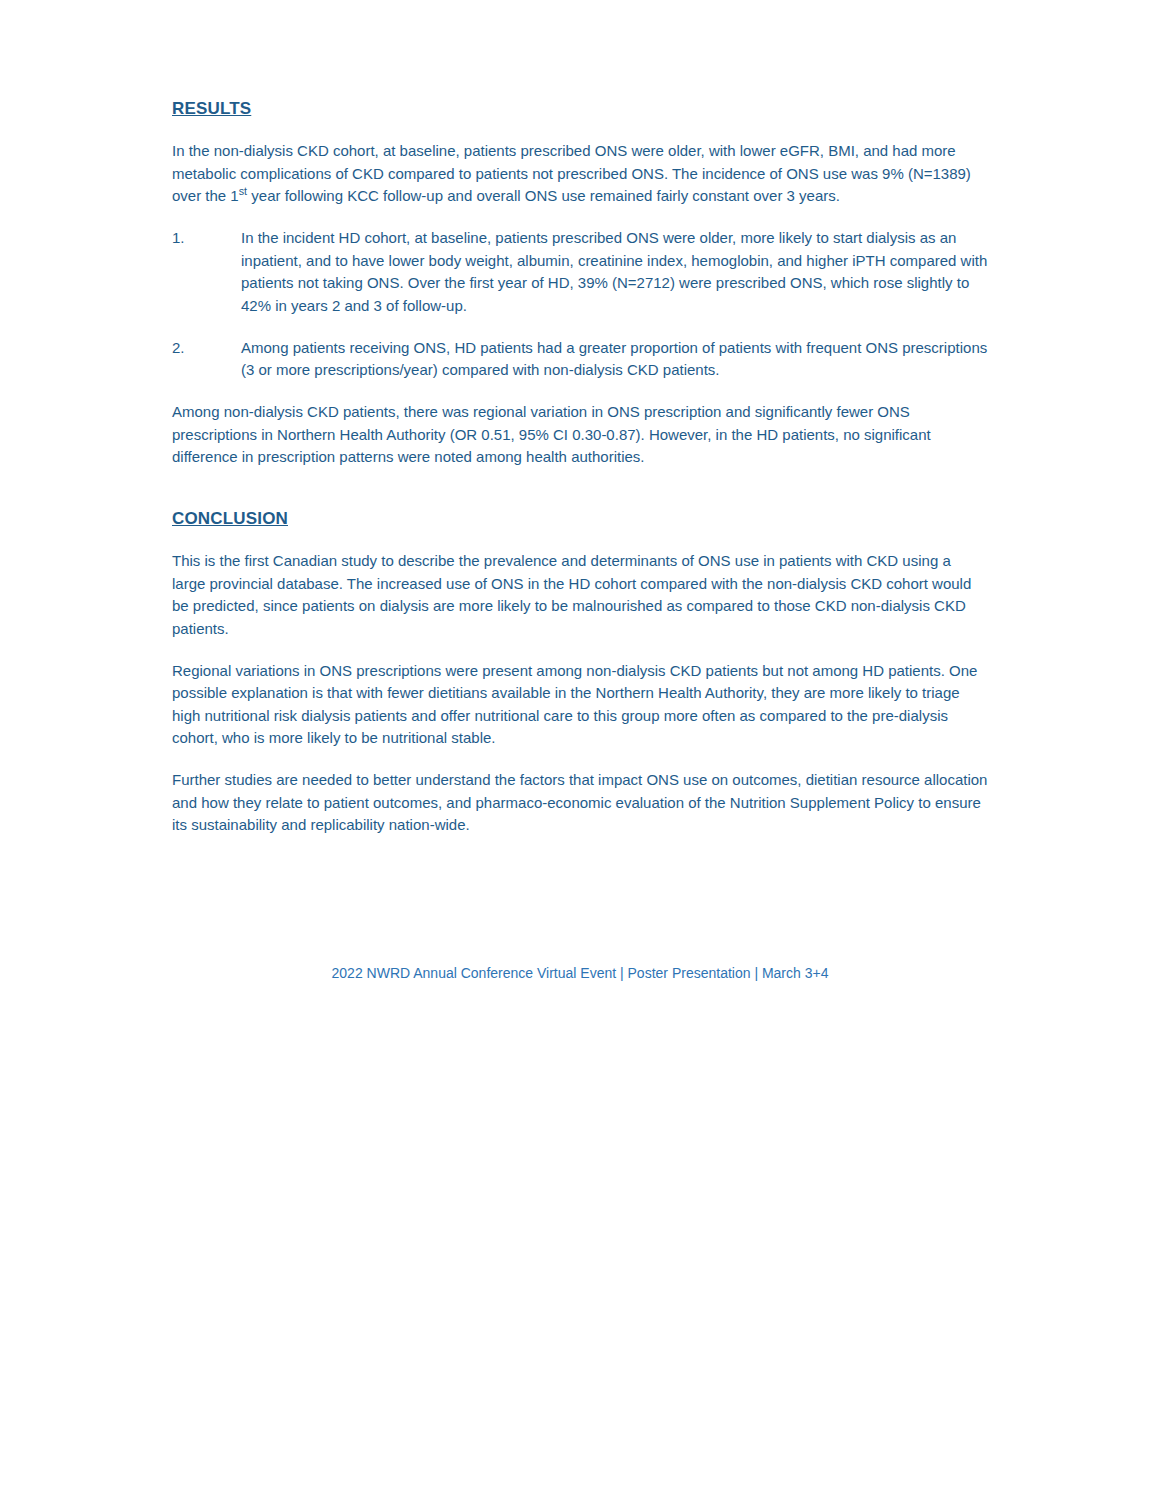RESULTS
In the non-dialysis CKD cohort, at baseline, patients prescribed ONS were older, with lower eGFR, BMI, and had more metabolic complications of CKD compared to patients not prescribed ONS. The incidence of ONS use was 9% (N=1389) over the 1st year following KCC follow-up and overall ONS use remained fairly constant over 3 years.
In the incident HD cohort, at baseline, patients prescribed ONS were older, more likely to start dialysis as an inpatient, and to have lower body weight, albumin, creatinine index, hemoglobin, and higher iPTH compared with patients not taking ONS. Over the first year of HD, 39% (N=2712) were prescribed ONS, which rose slightly to 42% in years 2 and 3 of follow-up.
Among patients receiving ONS, HD patients had a greater proportion of patients with frequent ONS prescriptions (3 or more prescriptions/year) compared with non-dialysis CKD patients.
Among non-dialysis CKD patients, there was regional variation in ONS prescription and significantly fewer ONS prescriptions in Northern Health Authority (OR 0.51, 95% CI 0.30-0.87). However, in the HD patients, no significant difference in prescription patterns were noted among health authorities.
CONCLUSION
This is the first Canadian study to describe the prevalence and determinants of ONS use in patients with CKD using a large provincial database. The increased use of ONS in the HD cohort compared with the non-dialysis CKD cohort would be predicted, since patients on dialysis are more likely to be malnourished as compared to those CKD non-dialysis CKD patients.
Regional variations in ONS prescriptions were present among non-dialysis CKD patients but not among HD patients. One possible explanation is that with fewer dietitians available in the Northern Health Authority, they are more likely to triage high nutritional risk dialysis patients and offer nutritional care to this group more often as compared to the pre-dialysis cohort, who is more likely to be nutritional stable.
Further studies are needed to better understand the factors that impact ONS use on outcomes, dietitian resource allocation and how they relate to patient outcomes, and pharmaco-economic evaluation of the Nutrition Supplement Policy to ensure its sustainability and replicability nation-wide.
2022 NWRD Annual Conference Virtual Event | Poster Presentation | March 3+4